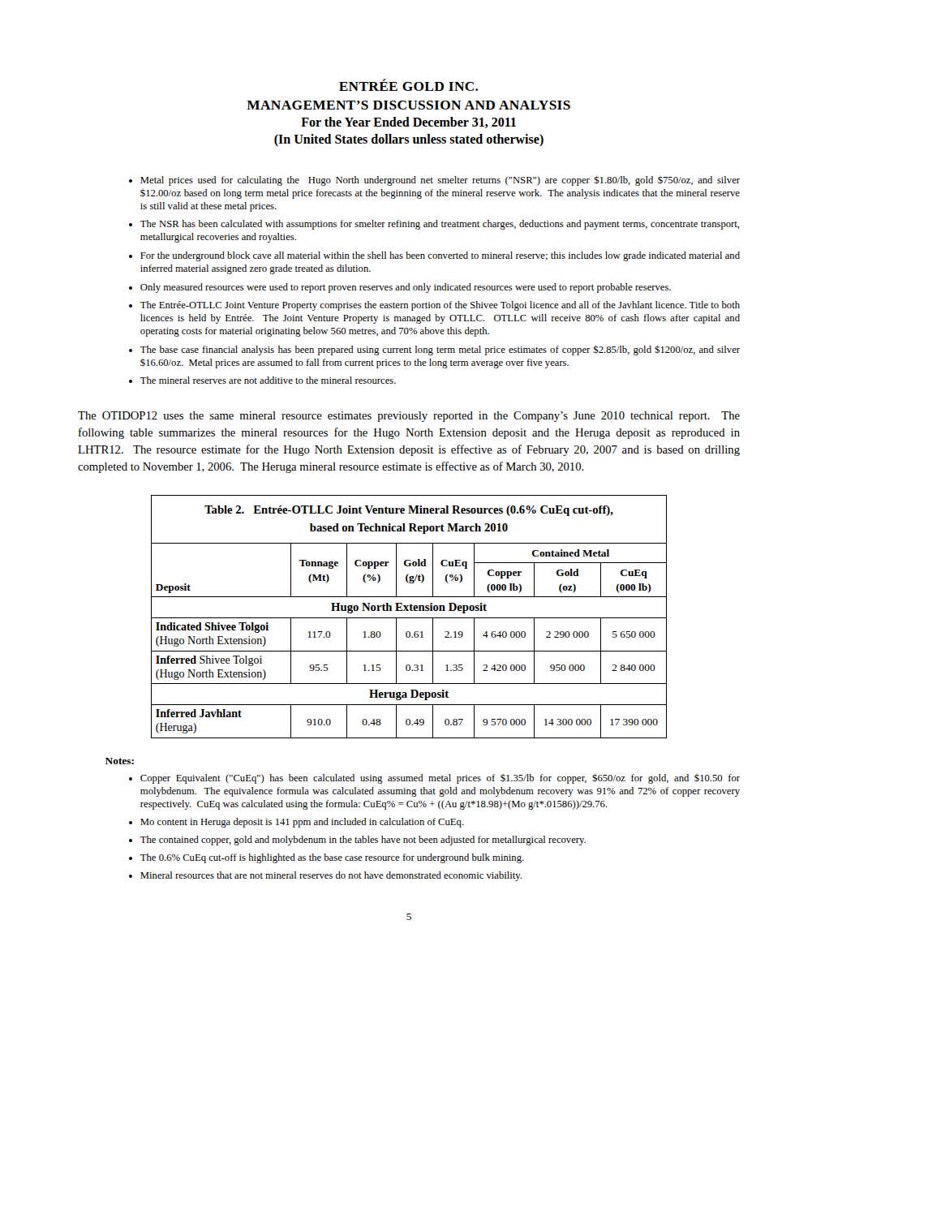ENTRÉE GOLD INC.
MANAGEMENT’S DISCUSSION AND ANALYSIS
For the Year Ended December 31, 2011
(In United States dollars unless stated otherwise)
Metal prices used for calculating the Hugo North underground net smelter returns ("NSR") are copper $1.80/lb, gold $750/oz, and silver $12.00/oz based on long term metal price forecasts at the beginning of the mineral reserve work. The analysis indicates that the mineral reserve is still valid at these metal prices.
The NSR has been calculated with assumptions for smelter refining and treatment charges, deductions and payment terms, concentrate transport, metallurgical recoveries and royalties.
For the underground block cave all material within the shell has been converted to mineral reserve; this includes low grade indicated material and inferred material assigned zero grade treated as dilution.
Only measured resources were used to report proven reserves and only indicated resources were used to report probable reserves.
The Entrée-OTLLC Joint Venture Property comprises the eastern portion of the Shivee Tolgoi licence and all of the Javhlant licence. Title to both licences is held by Entrée. The Joint Venture Property is managed by OTLLC. OTLLC will receive 80% of cash flows after capital and operating costs for material originating below 560 metres, and 70% above this depth.
The base case financial analysis has been prepared using current long term metal price estimates of copper $2.85/lb, gold $1200/oz, and silver $16.60/oz. Metal prices are assumed to fall from current prices to the long term average over five years.
The mineral reserves are not additive to the mineral resources.
The OTIDOP12 uses the same mineral resource estimates previously reported in the Company’s June 2010 technical report. The following table summarizes the mineral resources for the Hugo North Extension deposit and the Heruga deposit as reproduced in LHTR12. The resource estimate for the Hugo North Extension deposit is effective as of February 20, 2007 and is based on drilling completed to November 1, 2006. The Heruga mineral resource estimate is effective as of March 30, 2010.
Table 2. Entrée-OTLLC Joint Venture Mineral Resources (0.6% CuEq cut-off), based on Technical Report March 2010
| Deposit | Tonnage (Mt) | Copper (%) | Gold (g/t) | CuEq (%) | Contained Metal |
| --- | --- | --- | --- | --- | --- |
| Copper (000 lb) | Gold (oz) | CuEq (000 lb) |
| Hugo North Extension Deposit |
| Indicated Shivee Tolgoi (Hugo North Extension) | 117.0 | 1.80 | 0.61 | 2.19 | 4 640 000 | 2 290 000 | 5 650 000 |
| Inferred Shivee Tolgoi (Hugo North Extension) | 95.5 | 1.15 | 0.31 | 1.35 | 2 420 000 | 950 000 | 2 840 000 |
| Heruga Deposit |
| Inferred Javhlant (Heruga) | 910.0 | 0.48 | 0.49 | 0.87 | 9 570 000 | 14 300 000 | 17 390 000 |
Notes:
Copper Equivalent ("CuEq") has been calculated using assumed metal prices of $1.35/lb for copper, $650/oz for gold, and $10.50 for molybdenum. The equivalence formula was calculated assuming that gold and molybdenum recovery was 91% and 72% of copper recovery respectively. CuEq was calculated using the formula: CuEq% = Cu% + ((Au g/t*18.98)+(Mo g/t*.01586))/29.76.
Mo content in Heruga deposit is 141 ppm and included in calculation of CuEq.
The contained copper, gold and molybdenum in the tables have not been adjusted for metallurgical recovery.
The 0.6% CuEq cut-off is highlighted as the base case resource for underground bulk mining.
Mineral resources that are not mineral reserves do not have demonstrated economic viability.
5